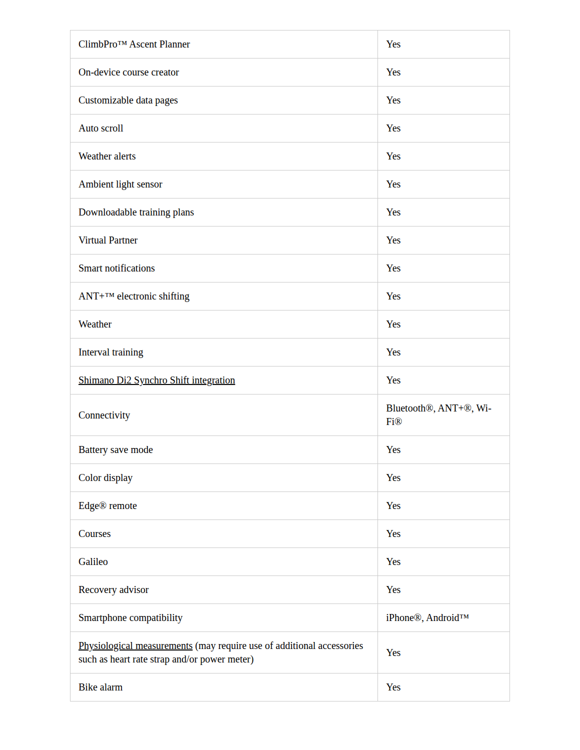| ClimbPro™ Ascent Planner | Yes |
| On-device course creator | Yes |
| Customizable data pages | Yes |
| Auto scroll | Yes |
| Weather alerts | Yes |
| Ambient light sensor | Yes |
| Downloadable training plans | Yes |
| Virtual Partner | Yes |
| Smart notifications | Yes |
| ANT+™ electronic shifting | Yes |
| Weather | Yes |
| Interval training | Yes |
| Shimano Di2 Synchro Shift integration | Yes |
| Connectivity | Bluetooth®, ANT+®, Wi-Fi® |
| Battery save mode | Yes |
| Color display | Yes |
| Edge® remote | Yes |
| Courses | Yes |
| Galileo | Yes |
| Recovery advisor | Yes |
| Smartphone compatibility | iPhone®, Android™ |
| Physiological measurements (may require use of additional accessories such as heart rate strap and/or power meter) | Yes |
| Bike alarm | Yes |